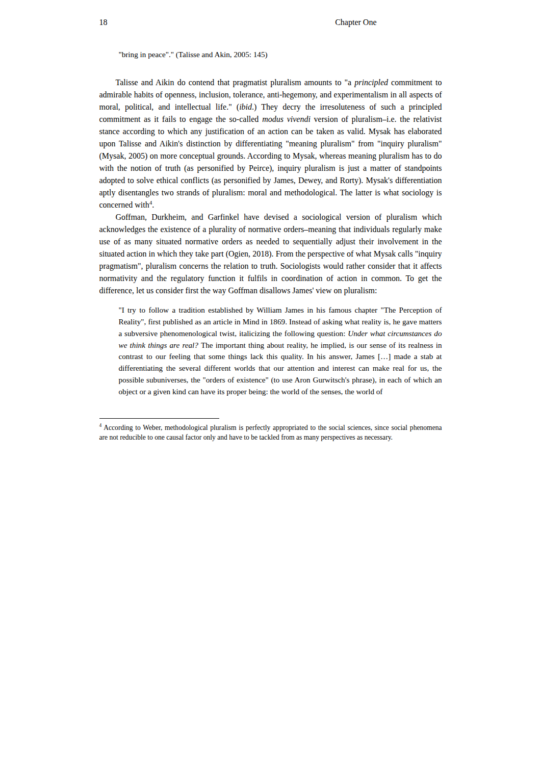18 Chapter One
"bring in peace"." (Talisse and Akin, 2005: 145)
Talisse and Aikin do contend that pragmatist pluralism amounts to "a principled commitment to admirable habits of openness, inclusion, tolerance, anti-hegemony, and experimentalism in all aspects of moral, political, and intellectual life." (ibid.) They decry the irresoluteness of such a principled commitment as it fails to engage the so-called modus vivendi version of pluralism–i.e. the relativist stance according to which any justification of an action can be taken as valid. Mysak has elaborated upon Talisse and Aikin's distinction by differentiating "meaning pluralism" from "inquiry pluralism" (Mysak, 2005) on more conceptual grounds. According to Mysak, whereas meaning pluralism has to do with the notion of truth (as personified by Peirce), inquiry pluralism is just a matter of standpoints adopted to solve ethical conflicts (as personified by James, Dewey, and Rorty). Mysak's differentiation aptly disentangles two strands of pluralism: moral and methodological. The latter is what sociology is concerned with4.
Goffman, Durkheim, and Garfinkel have devised a sociological version of pluralism which acknowledges the existence of a plurality of normative orders–meaning that individuals regularly make use of as many situated normative orders as needed to sequentially adjust their involvement in the situated action in which they take part (Ogien, 2018). From the perspective of what Mysak calls "inquiry pragmatism", pluralism concerns the relation to truth. Sociologists would rather consider that it affects normativity and the regulatory function it fulfils in coordination of action in common. To get the difference, let us consider first the way Goffman disallows James' view on pluralism:
"I try to follow a tradition established by William James in his famous chapter "The Perception of Reality", first published as an article in Mind in 1869. Instead of asking what reality is, he gave matters a subversive phenomenological twist, italicizing the following question: Under what circumstances do we think things are real? The important thing about reality, he implied, is our sense of its realness in contrast to our feeling that some things lack this quality. In his answer, James […] made a stab at differentiating the several different worlds that our attention and interest can make real for us, the possible subuniverses, the "orders of existence" (to use Aron Gurwitsch's phrase), in each of which an object or a given kind can have its proper being: the world of the senses, the world of
4 According to Weber, methodological pluralism is perfectly appropriated to the social sciences, since social phenomena are not reducible to one causal factor only and have to be tackled from as many perspectives as necessary.